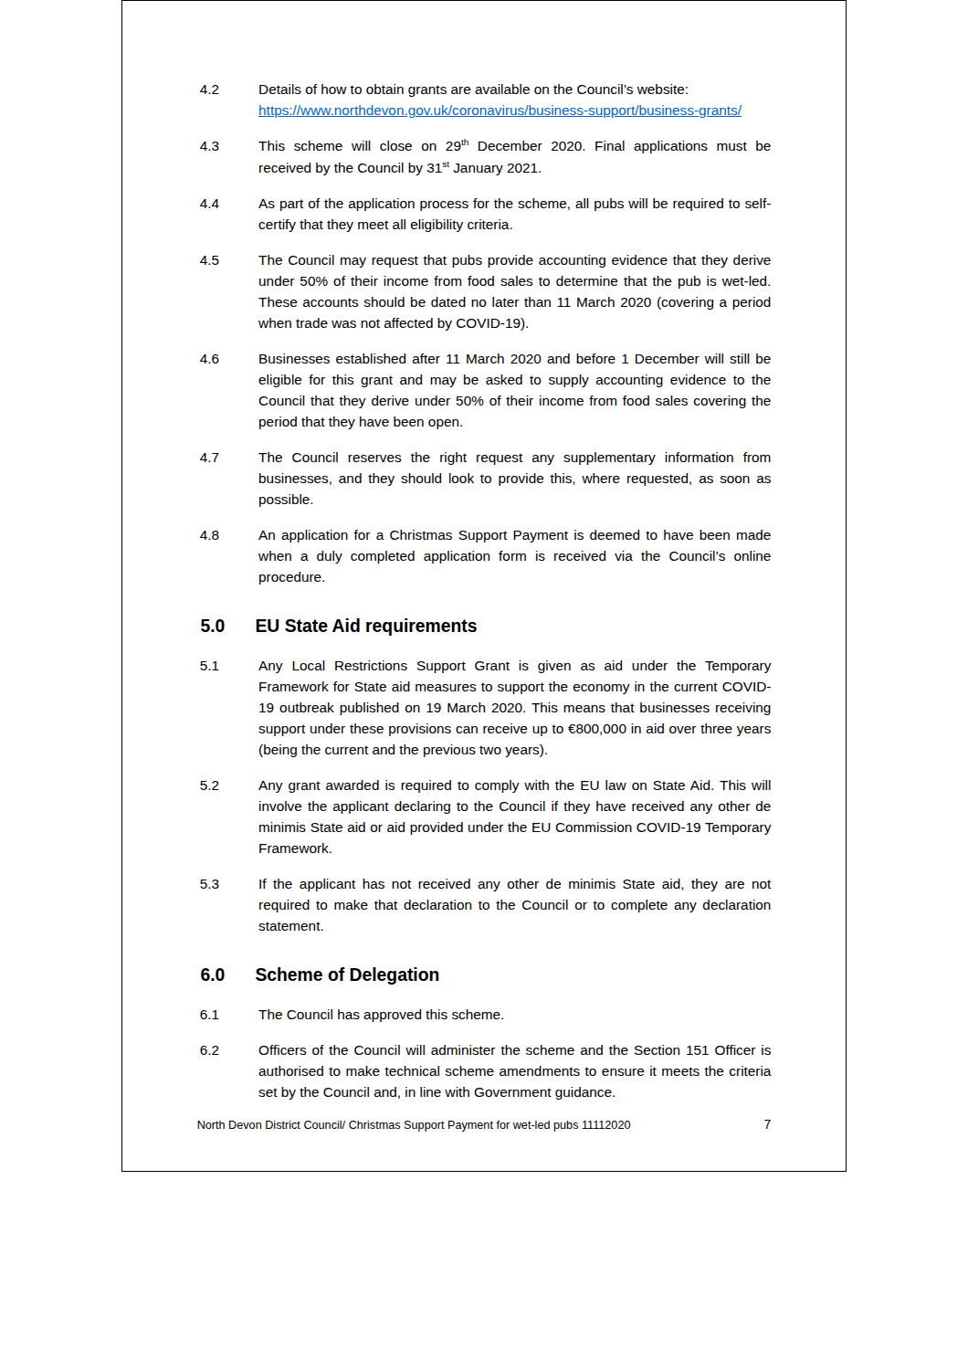4.2
Details of how to obtain grants are available on the Council’s website:
https://www.northdevon.gov.uk/coronavirus/business-support/business-grants/
4.3
This scheme will close on 29th December 2020. Final applications must be received by the Council by 31st January 2021.
4.4
As part of the application process for the scheme, all pubs will be required to self-certify that they meet all eligibility criteria.
4.5
The Council may request that pubs provide accounting evidence that they derive under 50% of their income from food sales to determine that the pub is wet-led. These accounts should be dated no later than 11 March 2020 (covering a period when trade was not affected by COVID-19).
4.6
Businesses established after 11 March 2020 and before 1 December will still be eligible for this grant and may be asked to supply accounting evidence to the Council that they derive under 50% of their income from food sales covering the period that they have been open.
4.7
The Council reserves the right request any supplementary information from businesses, and they should look to provide this, where requested, as soon as possible.
4.8
An application for a Christmas Support Payment is deemed to have been made when a duly completed application form is received via the Council’s online procedure.
5.0 EU State Aid requirements
5.1
Any Local Restrictions Support Grant is given as aid under the Temporary Framework for State aid measures to support the economy in the current COVID-19 outbreak published on 19 March 2020. This means that businesses receiving support under these provisions can receive up to €800,000 in aid over three years (being the current and the previous two years).
5.2
Any grant awarded is required to comply with the EU law on State Aid. This will involve the applicant declaring to the Council if they have received any other de minimis State aid or aid provided under the EU Commission COVID-19 Temporary Framework.
5.3
If the applicant has not received any other de minimis State aid, they are not required to make that declaration to the Council or to complete any declaration statement.
6.0 Scheme of Delegation
6.1
The Council has approved this scheme.
6.2
Officers of the Council will administer the scheme and the Section 151 Officer is authorised to make technical scheme amendments to ensure it meets the criteria set by the Council and, in line with Government guidance.
North Devon District Council/ Christmas Support Payment for wet-led pubs 11112020
7